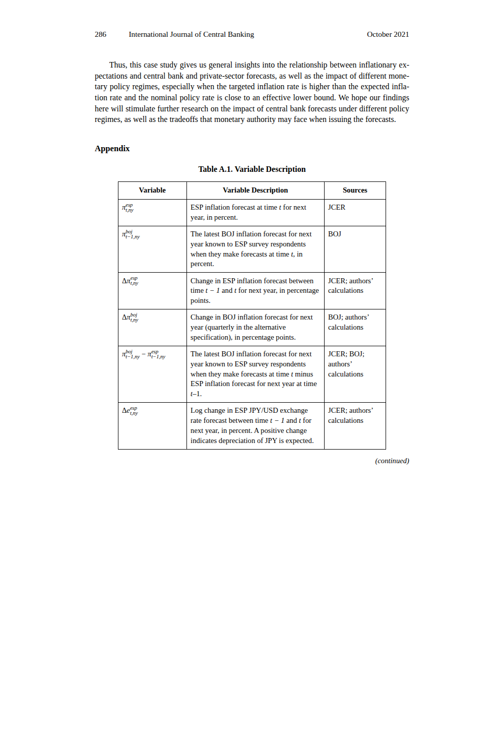286
International Journal of Central Banking
October 2021
Thus, this case study gives us general insights into the relationship between inflationary expectations and central bank and private-sector forecasts, as well as the impact of different monetary policy regimes, especially when the targeted inflation rate is higher than the expected inflation rate and the nominal policy rate is close to an effective lower bound. We hope our findings here will stimulate further research on the impact of central bank forecasts under different policy regimes, as well as the tradeoffs that monetary authority may face when issuing the forecasts.
Appendix
Table A.1. Variable Description
| Variable | Variable Description | Sources |
| --- | --- | --- |
| π esp t,ny | ESP inflation forecast at time t for next year, in percent. | JCER |
| π boj t−1,ny | The latest BOJ inflation forecast for next year known to ESP survey respondents when they make forecasts at time t , in percent. | BOJ |
| Δ π esp t,ny | Change in ESP inflation forecast between time t − 1 and t for next year, in percentage points. | JCER; authors’ calculations |
| Δ π boj t,ny | Change in BOJ inflation forecast for next year (quarterly in the alternative specification), in percentage points. | BOJ; authors’ calculations |
| π boj t−1,ny − π esp t−1,ny | The latest BOJ inflation forecast for next year known to ESP survey respondents when they make forecasts at time t minus ESP inflation forecast for next year at time t –1. | JCER; BOJ; authors’ calculations |
| Δ e esp t,ny | Log change in ESP JPY/USD exchange rate forecast between time t − 1 and t for next year, in percent. A positive change indicates depreciation of JPY is expected. | JCER; authors’ calculations |
(continued)